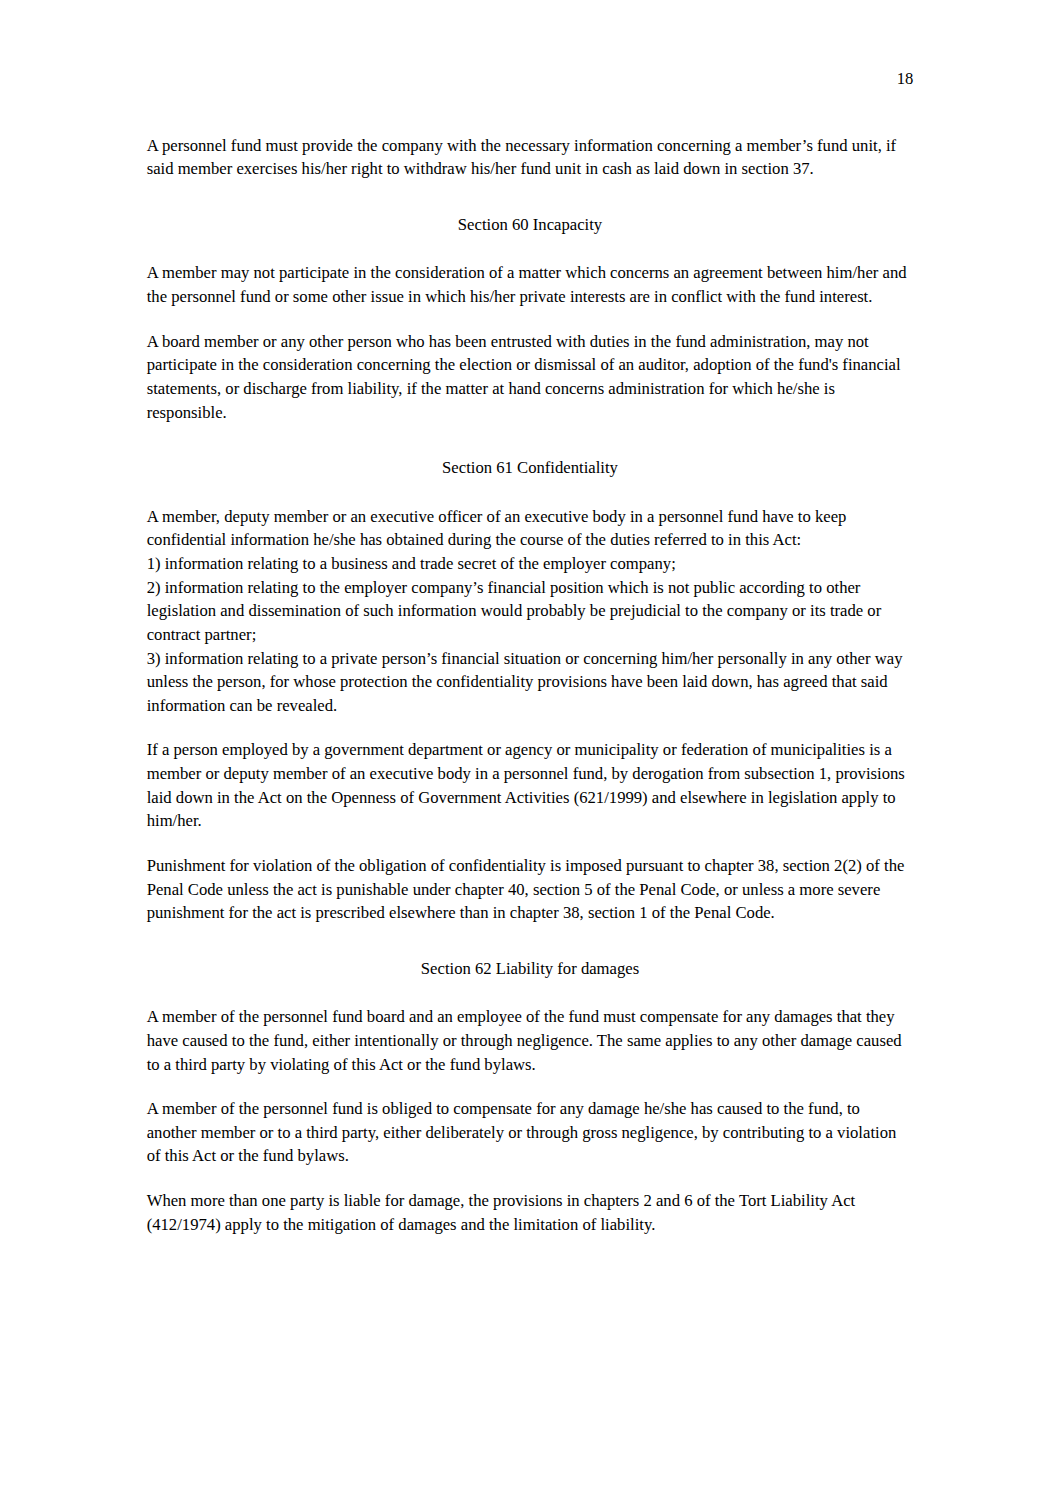18
A personnel fund must provide the company with the necessary information concerning a member’s fund unit, if said member exercises his/her right to withdraw his/her fund unit in cash as laid down in section 37.
Section 60 Incapacity
A member may not participate in the consideration of a matter which concerns an agreement between him/her and the personnel fund or some other issue in which his/her private interests are in conflict with the fund interest.
A board member or any other person who has been entrusted with duties in the fund administration, may not participate in the consideration concerning the election or dismissal of an auditor, adoption of the fund's financial statements, or discharge from liability, if the matter at hand concerns administration for which he/she is responsible.
Section 61 Confidentiality
A member, deputy member or an executive officer of an executive body in a personnel fund have to keep confidential information he/she has obtained during the course of the duties referred to in this Act:
1) information relating to a business and trade secret of the employer company;
2) information relating to the employer company’s financial position which is not public according to other legislation and dissemination of such information would probably be prejudicial to the company or its trade or contract partner;
3) information relating to a private person’s financial situation or concerning him/her personally in any other way unless the person, for whose protection the confidentiality provisions have been laid down, has agreed that said information can be revealed.
If a person employed by a government department or agency or municipality or federation of municipalities is a member or deputy member of an executive body in a personnel fund, by derogation from subsection 1, provisions laid down in the Act on the Openness of Government Activities (621/1999) and elsewhere in legislation apply to him/her.
Punishment for violation of the obligation of confidentiality is imposed pursuant to chapter 38, section 2(2) of the Penal Code unless the act is punishable under chapter 40, section 5 of the Penal Code, or unless a more severe punishment for the act is prescribed elsewhere than in chapter 38, section 1 of the Penal Code.
Section 62 Liability for damages
A member of the personnel fund board and an employee of the fund must compensate for any damages that they have caused to the fund, either intentionally or through negligence. The same applies to any other damage caused to a third party by violating of this Act or the fund bylaws.
A member of the personnel fund is obliged to compensate for any damage he/she has caused to the fund, to another member or to a third party, either deliberately or through gross negligence, by contributing to a violation of this Act or the fund bylaws.
When more than one party is liable for damage, the provisions in chapters 2 and 6 of the Tort Liability Act (412/1974) apply to the mitigation of damages and the limitation of liability.